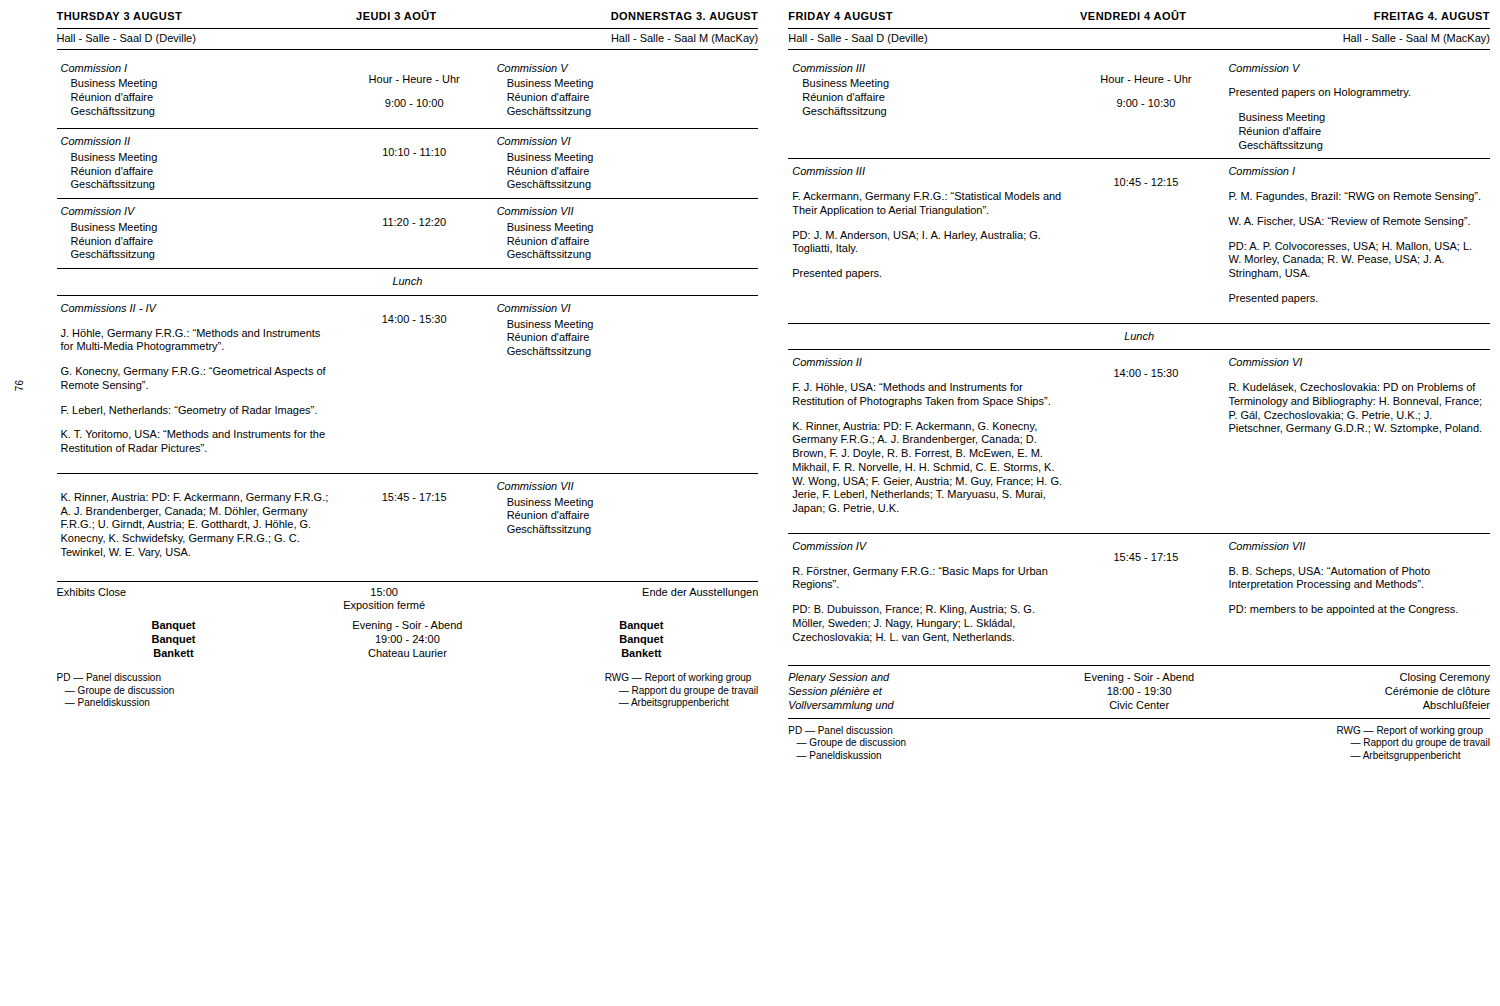76
THURSDAY 3 AUGUST JEUDI 3 AOÛT DONNERSTAG 3. AUGUST
Hall - Salle - Saal D (Deville) Hall - Salle - Saal M (MacKay)
| Commission I Business Meeting Réunion d'affaire Geschäftssitzung | Hour - Heure - Uhr 9:00 - 10:00 | Commission V Business Meeting Réunion d'affaire Geschäftssitzung |
| Commission II Business Meeting Réunion d'affaire Geschäftssitzung | 10:10 - 11:10 | Commission VI Business Meeting Réunion d'affaire Geschäftssitzung |
| Commission IV Business Meeting Réunion d'affaire Geschäftssitzung | 11:20 - 12:20 | Commission VII Business Meeting Réunion d'affaire Geschäftssitzung |
| Lunch |
| Commissions II - IV J. Höhle, Germany F.R.G.: “Methods and Instruments for Multi-Media Photogrammetry”. G. Konecny, Germany F.R.G.: “Geometrical Aspects of Remote Sensing”. F. Leberl, Netherlands: “Geometry of Radar Images”. K. T. Yoritomo, USA: “Methods and Instruments for the Restitution of Radar Pictures”. | 14:00 - 15:30 | Commission VI Business Meeting Réunion d'affaire Geschäftssitzung |
| K. Rinner, Austria: PD: F. Ackermann, Germany F.R.G.; A. J. Brandenberger, Canada; M. Döhler, Germany F.R.G.; U. Girndt, Austria; E. Gotthardt, J. Höhle, G. Konecny, K. Schwidefsky, Germany F.R.G.; G. C. Tewinkel, W. E. Vary, USA. | 15:45 - 17:15 | Commission VII Business Meeting Réunion d'affaire Geschäftssitzung |
Exhibits Close
15:00
Exposition fermé
Ende der Ausstellungen
Banquet
Banquet
Bankett
Evening - Soir - Abend
19:00 - 24:00
Chateau Laurier
Banquet
Banquet
Bankett
PD — Panel discussion
— Groupe de discussion
— Paneldiskussion
RWG — Report of working group
— Rapport du groupe de travail
— Arbeitsgruppenbericht
FRIDAY 4 AUGUST VENDREDI 4 AOÛT FREITAG 4. AUGUST
Hall - Salle - Saal D (Deville) Hall - Salle - Saal M (MacKay)
| Commission III Business Meeting Réunion d'affaire Geschäftssitzung | Hour - Heure - Uhr 9:00 - 10:30 | Commission V Presented papers on Holo­grammetry. Business Meeting Réunion d'affaire Geschäftssitzung |
| Commission III F. Ackermann, Germany F.R.G.: “Statistical Models and Their Application to Aerial Triangulation”. PD: J. M. Anderson, USA; I. A. Harley, Australia; G. Togliatti, Italy. Presented papers. | 10:45 - 12:15 | Commission I P. M. Fagundes, Brazil: “RWG on Remote Sensing”. W. A. Fischer, USA: “Review of Remote Sensing”. PD: A. P. Colvocoresses, USA; H. Mallon, USA; L. W. Morley, Canada; R. W. Pease, USA; J. A. Stringham, USA. Presented papers. |
| Lunch |
| Commission II F. J. Höhle, USA: “Methods and Instruments for Restitution of Photographs Taken from Space Ships”. K. Rinner, Austria: PD: F. Ackermann, G. Konecny, Germany F.R.G.; A. J. Brandenberger, Canada; D. Brown, F. J. Doyle, R. B. Forrest, B. McEwen, E. M. Mikhail, F. R. Norvelle, H. H. Schmid, C. E. Storms, K. W. Wong, USA; F. Geier, Austria; M. Guy, France; H. G. Jerie, F. Leberl, Netherlands; T. Maryuasu, S. Murai, Japan; G. Petrie, U.K. | 14:00 - 15:30 | Commission VI R. Kudelásek, Czechoslovakia: PD on Problems of Terminology and Bibliography: H. Bonneval, France; P. Gál, Czechoslovakia; G. Petrie, U.K.; J. Pietschner, Germany G.D.R.; W. Sztompke, Poland. |
| Commission IV R. Förstner, Germany F.R.G.: “Basic Maps for Urban Regions”. PD: B. Dubuisson, France; R. Kling, Austria; S. G. Möller, Sweden; J. Nagy, Hungary; L. Skládal, Czechoslovakia; H. L. van Gent, Netherlands. | 15:45 - 17:15 | Commission VII B. B. Scheps, USA: “Automation of Photo Interpretation Processing and Methods”. PD: members to be appointed at the Congress. |
Plenary Session and
Session plénière et
Vollversammlung und
Evening - Soir - Abend
18:00 - 19:30
Civic Center
Closing Ceremony
Cérémonie de clôture
Abschlußfeier
PD — Panel discussion
— Groupe de discussion
— Paneldiskussion
RWG — Report of working group
— Rapport du groupe de travail
— Arbeitsgruppenbericht